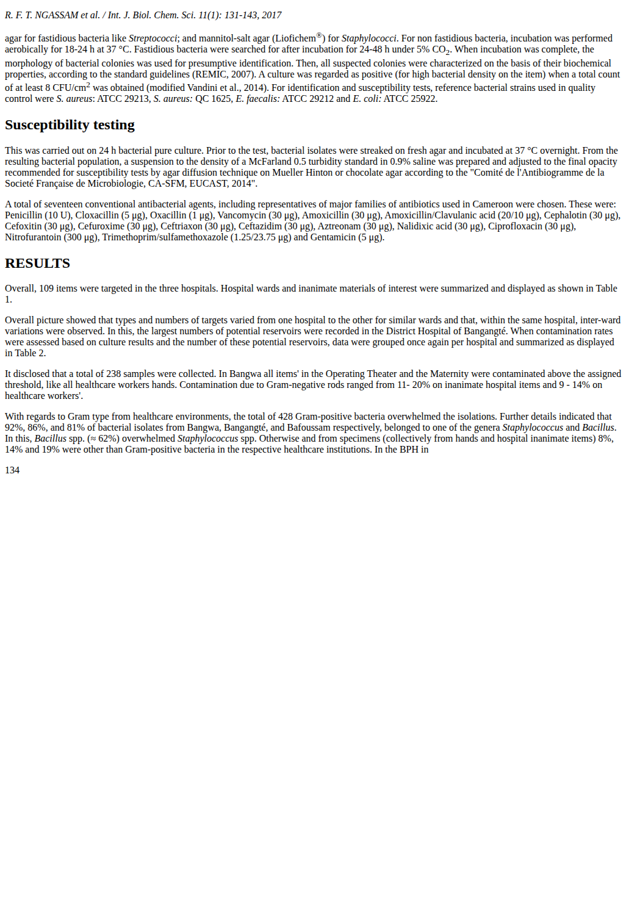R. F. T. NGASSAM et al. / Int. J. Biol. Chem. Sci. 11(1): 131-143, 2017
agar for fastidious bacteria like Streptococci; and mannitol-salt agar (Liofichem®) for Staphylococci. For non fastidious bacteria, incubation was performed aerobically for 18-24 h at 37 °C. Fastidious bacteria were searched for after incubation for 24-48 h under 5% CO2. When incubation was complete, the morphology of bacterial colonies was used for presumptive identification. Then, all suspected colonies were characterized on the basis of their biochemical properties, according to the standard guidelines (REMIC, 2007). A culture was regarded as positive (for high bacterial density on the item) when a total count of at least 8 CFU/cm2 was obtained (modified Vandini et al., 2014). For identification and susceptibility tests, reference bacterial strains used in quality control were S. aureus: ATCC 29213, S. aureus: QC 1625, E. faecalis: ATCC 29212 and E. coli: ATCC 25922.
Susceptibility testing
This was carried out on 24 h bacterial pure culture. Prior to the test, bacterial isolates were streaked on fresh agar and incubated at 37 °C overnight. From the resulting bacterial population, a suspension to the density of a McFarland 0.5 turbidity standard in 0.9% saline was prepared and adjusted to the final opacity recommended for susceptibility tests by agar diffusion technique on Mueller Hinton or chocolate agar according to the "Comité de l'Antibiogramme de la Societé Française de Microbiologie, CA-SFM, EUCAST, 2014".
A total of seventeen conventional antibacterial agents, including representatives of major families of antibiotics used in Cameroon were chosen. These were: Penicillin (10 U), Cloxacillin (5 μg), Oxacillin (1 μg), Vancomycin (30 μg), Amoxicillin (30 μg), Amoxicillin/Clavulanic acid (20/10 μg), Cephalotin (30 μg), Cefoxitin (30 μg), Cefuroxime (30 μg), Ceftriaxon (30 μg), Ceftazidim (30 μg), Aztreonam (30 μg), Nalidixic acid (30 μg), Ciprofloxacin (30 μg), Nitrofurantoin (300 μg), Trimethoprim/sulfamethoxazole (1.25/23.75 μg) and Gentamicin (5 μg).
RESULTS
Overall, 109 items were targeted in the three hospitals. Hospital wards and inanimate materials of interest were summarized and displayed as shown in Table 1.
Overall picture showed that types and numbers of targets varied from one hospital to the other for similar wards and that, within the same hospital, inter-ward variations were observed. In this, the largest numbers of potential reservoirs were recorded in the District Hospital of Bangangté. When contamination rates were assessed based on culture results and the number of these potential reservoirs, data were grouped once again per hospital and summarized as displayed in Table 2.
It disclosed that a total of 238 samples were collected. In Bangwa all items' in the Operating Theater and the Maternity were contaminated above the assigned threshold, like all healthcare workers hands. Contamination due to Gram-negative rods ranged from 11- 20% on inanimate hospital items and 9 - 14% on healthcare workers'.
With regards to Gram type from healthcare environments, the total of 428 Gram-positive bacteria overwhelmed the isolations. Further details indicated that 92%, 86%, and 81% of bacterial isolates from Bangwa, Bangangté, and Bafoussam respectively, belonged to one of the genera Staphylococcus and Bacillus. In this, Bacillus spp. (≈ 62%) overwhelmed Staphylococcus spp. Otherwise and from specimens (collectively from hands and hospital inanimate items) 8%, 14% and 19% were other than Gram-positive bacteria in the respective healthcare institutions. In the BPH in
134